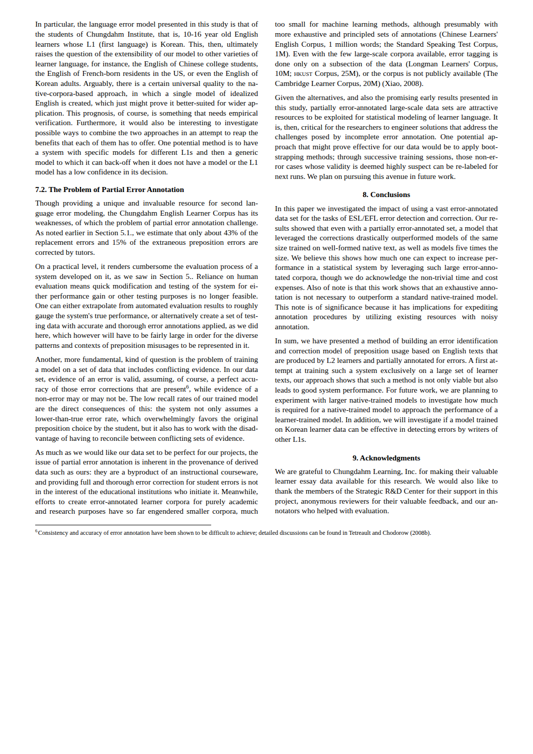In particular, the language error model presented in this study is that of the students of Chungdahm Institute, that is, 10-16 year old English learners whose L1 (first language) is Korean. This, then, ultimately raises the question of the extensibility of our model to other varieties of learner language, for instance, the English of Chinese college students, the English of French-born residents in the US, or even the English of Korean adults. Arguably, there is a certain universal quality to the native-corpora-based approach, in which a single model of idealized English is created, which just might prove it better-suited for wider application. This prognosis, of course, is something that needs empirical verification. Furthermore, it would also be interesting to investigate possible ways to combine the two approaches in an attempt to reap the benefits that each of them has to offer. One potential method is to have a system with specific models for different L1s and then a generic model to which it can back-off when it does not have a model or the L1 model has a low confidence in its decision.
7.2. The Problem of Partial Error Annotation
Though providing a unique and invaluable resource for second language error modeling, the Chungdahm English Learner Corpus has its weaknesses, of which the problem of partial error annotation challenge. As noted earlier in Section 5.1., we estimate that only about 43% of the replacement errors and 15% of the extraneous preposition errors are corrected by tutors.
On a practical level, it renders cumbersome the evaluation process of a system developed on it, as we saw in Section 5.. Reliance on human evaluation means quick modification and testing of the system for either performance gain or other testing purposes is no longer feasible. One can either extrapolate from automated evaluation results to roughly gauge the system's true performance, or alternatively create a set of testing data with accurate and thorough error annotations applied, as we did here, which however will have to be fairly large in order for the diverse patterns and contexts of preposition misusages to be represented in it.
Another, more fundamental, kind of question is the problem of training a model on a set of data that includes conflicting evidence. In our data set, evidence of an error is valid, assuming, of course, a perfect accuracy of those error corrections that are present6, while evidence of a non-error may or may not be. The low recall rates of our trained model are the direct consequences of this: the system not only assumes a lower-than-true error rate, which overwhelmingly favors the original preposition choice by the student, but it also has to work with the disadvantage of having to reconcile between conflicting sets of evidence.
As much as we would like our data set to be perfect for our projects, the issue of partial error annotation is inherent in the provenance of derived data such as ours: they are a byproduct of an instructional courseware, and providing full and thorough error correction for student errors is not in the interest of the educational institutions who initiate it. Meanwhile, efforts to create error-annotated learner corpora for purely academic and research purposes have so far engendered smaller corpora, much too small for machine learning methods, although presumably with more exhaustive and principled sets of annotations (Chinese Learners' English Corpus, 1 million words; the Standard Speaking Test Corpus, 1M). Even with the few large-scale corpora available, error tagging is done only on a subsection of the data (Longman Learners' Corpus, 10M; hkust Corpus, 25M), or the corpus is not publicly available (The Cambridge Learner Corpus, 20M) (Xiao, 2008).
Given the alternatives, and also the promising early results presented in this study, partially error-annotated large-scale data sets are attractive resources to be exploited for statistical modeling of learner language. It is, then, critical for the researchers to engineer solutions that address the challenges posed by incomplete error annotation. One potential approach that might prove effective for our data would be to apply bootstrapping methods; through successive training sessions, those non-error cases whose validity is deemed highly suspect can be re-labeled for next runs. We plan on pursuing this avenue in future work.
8. Conclusions
In this paper we investigated the impact of using a vast error-annotated data set for the tasks of ESL/EFL error detection and correction. Our results showed that even with a partially error-annotated set, a model that leveraged the corrections drastically outperformed models of the same size trained on well-formed native text, as well as models five times the size. We believe this shows how much one can expect to increase performance in a statistical system by leveraging such large error-annotated corpora, though we do acknowledge the non-trivial time and cost expenses. Also of note is that this work shows that an exhaustive annotation is not necessary to outperform a standard native-trained model. This note is of significance because it has implications for expediting annotation procedures by utilizing existing resources with noisy annotation.
In sum, we have presented a method of building an error identification and correction model of preposition usage based on English texts that are produced by L2 learners and partially annotated for errors. A first attempt at training such a system exclusively on a large set of learner texts, our approach shows that such a method is not only viable but also leads to good system performance. For future work, we are planning to experiment with larger native-trained models to investigate how much is required for a native-trained model to approach the performance of a learner-trained model. In addition, we will investigate if a model trained on Korean learner data can be effective in detecting errors by writers of other L1s.
9. Acknowledgments
We are grateful to Chungdahm Learning, Inc. for making their valuable learner essay data available for this research. We would also like to thank the members of the Strategic R&D Center for their support in this project, anonymous reviewers for their valuable feedback, and our annotators who helped with evaluation.
6Consistency and accuracy of error annotation have been shown to be difficult to achieve; detailed discussions can be found in Tetreault and Chodorow (2008b).